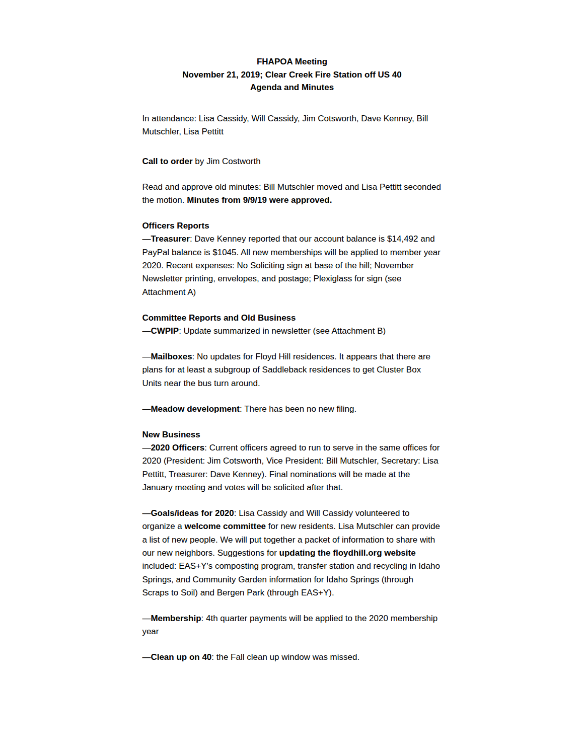FHAPOA Meeting
November 21, 2019; Clear Creek Fire Station off US 40
Agenda and Minutes
In attendance: Lisa Cassidy, Will Cassidy, Jim Cotsworth, Dave Kenney, Bill Mutschler, Lisa Pettitt
Call to order by Jim Costworth
Read and approve old minutes: Bill Mutschler moved and Lisa Pettitt seconded the motion. Minutes from 9/9/19 were approved.
Officers Reports
—Treasurer: Dave Kenney reported that our account balance is $14,492 and PayPal balance is $1045. All new memberships will be applied to member year 2020. Recent expenses: No Soliciting sign at base of the hill; November Newsletter printing, envelopes, and postage; Plexiglass for sign (see Attachment A)
Committee Reports and Old Business
—CWPIP: Update summarized in newsletter (see Attachment B)
—Mailboxes: No updates for Floyd Hill residences. It appears that there are plans for at least a subgroup of Saddleback residences to get Cluster Box Units near the bus turn around.
—Meadow development: There has been no new filing.
New Business
—2020 Officers: Current officers agreed to run to serve in the same offices for 2020 (President: Jim Cotsworth, Vice President: Bill Mutschler, Secretary: Lisa Pettitt, Treasurer: Dave Kenney). Final nominations will be made at the January meeting and votes will be solicited after that.
—Goals/ideas for 2020: Lisa Cassidy and Will Cassidy volunteered to organize a welcome committee for new residents. Lisa Mutschler can provide a list of new people. We will put together a packet of information to share with our new neighbors. Suggestions for updating the floydhill.org website included: EAS+Y's composting program, transfer station and recycling in Idaho Springs, and Community Garden information for Idaho Springs (through Scraps to Soil) and Bergen Park (through EAS+Y).
—Membership: 4th quarter payments will be applied to the 2020 membership year
—Clean up on 40: the Fall clean up window was missed.